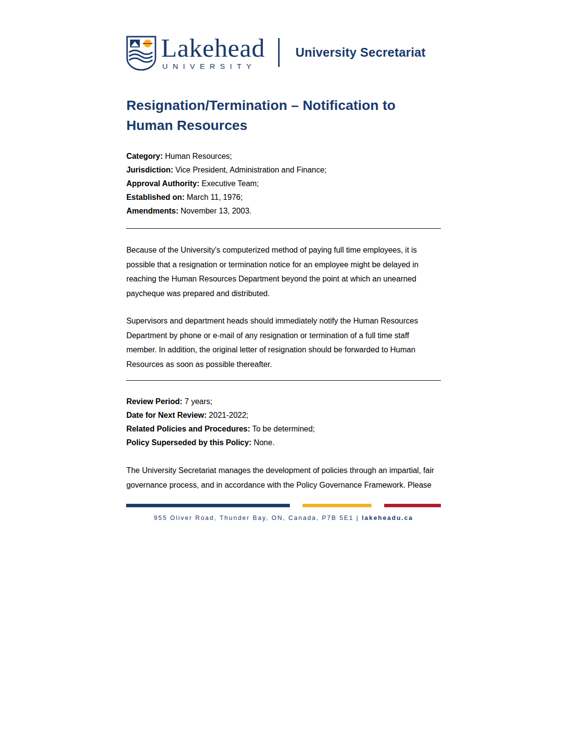Lakehead
UNIVERSITY
University Secretariat
Resignation/Termination – Notification to Human Resources
Category: Human Resources;
Jurisdiction: Vice President, Administration and Finance;
Approval Authority: Executive Team;
Established on: March 11, 1976;
Amendments: November 13, 2003.
Because of the University's computerized method of paying full time employees, it is possible that a resignation or termination notice for an employee might be delayed in reaching the Human Resources Department beyond the point at which an unearned paycheque was prepared and distributed.
Supervisors and department heads should immediately notify the Human Resources Department by phone or e-mail of any resignation or termination of a full time staff member. In addition, the original letter of resignation should be forwarded to Human Resources as soon as possible thereafter.
Review Period: 7 years;
Date for Next Review: 2021-2022;
Related Policies and Procedures: To be determined;
Policy Superseded by this Policy: None.
The University Secretariat manages the development of policies through an impartial, fair governance process, and in accordance with the Policy Governance Framework. Please
955 Oliver Road, Thunder Bay, ON, Canada, P7B 5E1 | lakeheadu.ca